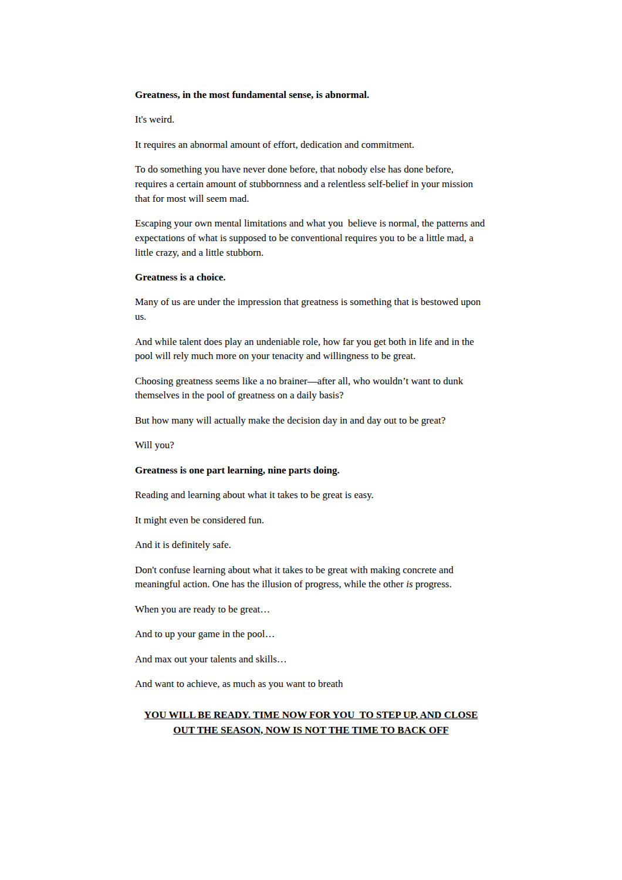Greatness, in the most fundamental sense, is abnormal.
It's weird.
It requires an abnormal amount of effort, dedication and commitment.
To do something you have never done before, that nobody else has done before, requires a certain amount of stubbornness and a relentless self-belief in your mission that for most will seem mad.
Escaping your own mental limitations and what you believe is normal, the patterns and expectations of what is supposed to be conventional requires you to be a little mad, a little crazy, and a little stubborn.
Greatness is a choice.
Many of us are under the impression that greatness is something that is bestowed upon us.
And while talent does play an undeniable role, how far you get both in life and in the pool will rely much more on your tenacity and willingness to be great.
Choosing greatness seems like a no brainer—after all, who wouldn’t want to dunk themselves in the pool of greatness on a daily basis?
But how many will actually make the decision day in and day out to be great?
Will you?
Greatness is one part learning, nine parts doing.
Reading and learning about what it takes to be great is easy.
It might even be considered fun.
And it is definitely safe.
Don't confuse learning about what it takes to be great with making concrete and meaningful action. One has the illusion of progress, while the other is progress.
When you are ready to be great…
And to up your game in the pool…
And max out your talents and skills…
And want to achieve, as much as you want to breath
You will be ready. Time now for you to step up, and close out the season, now is not the time to back off